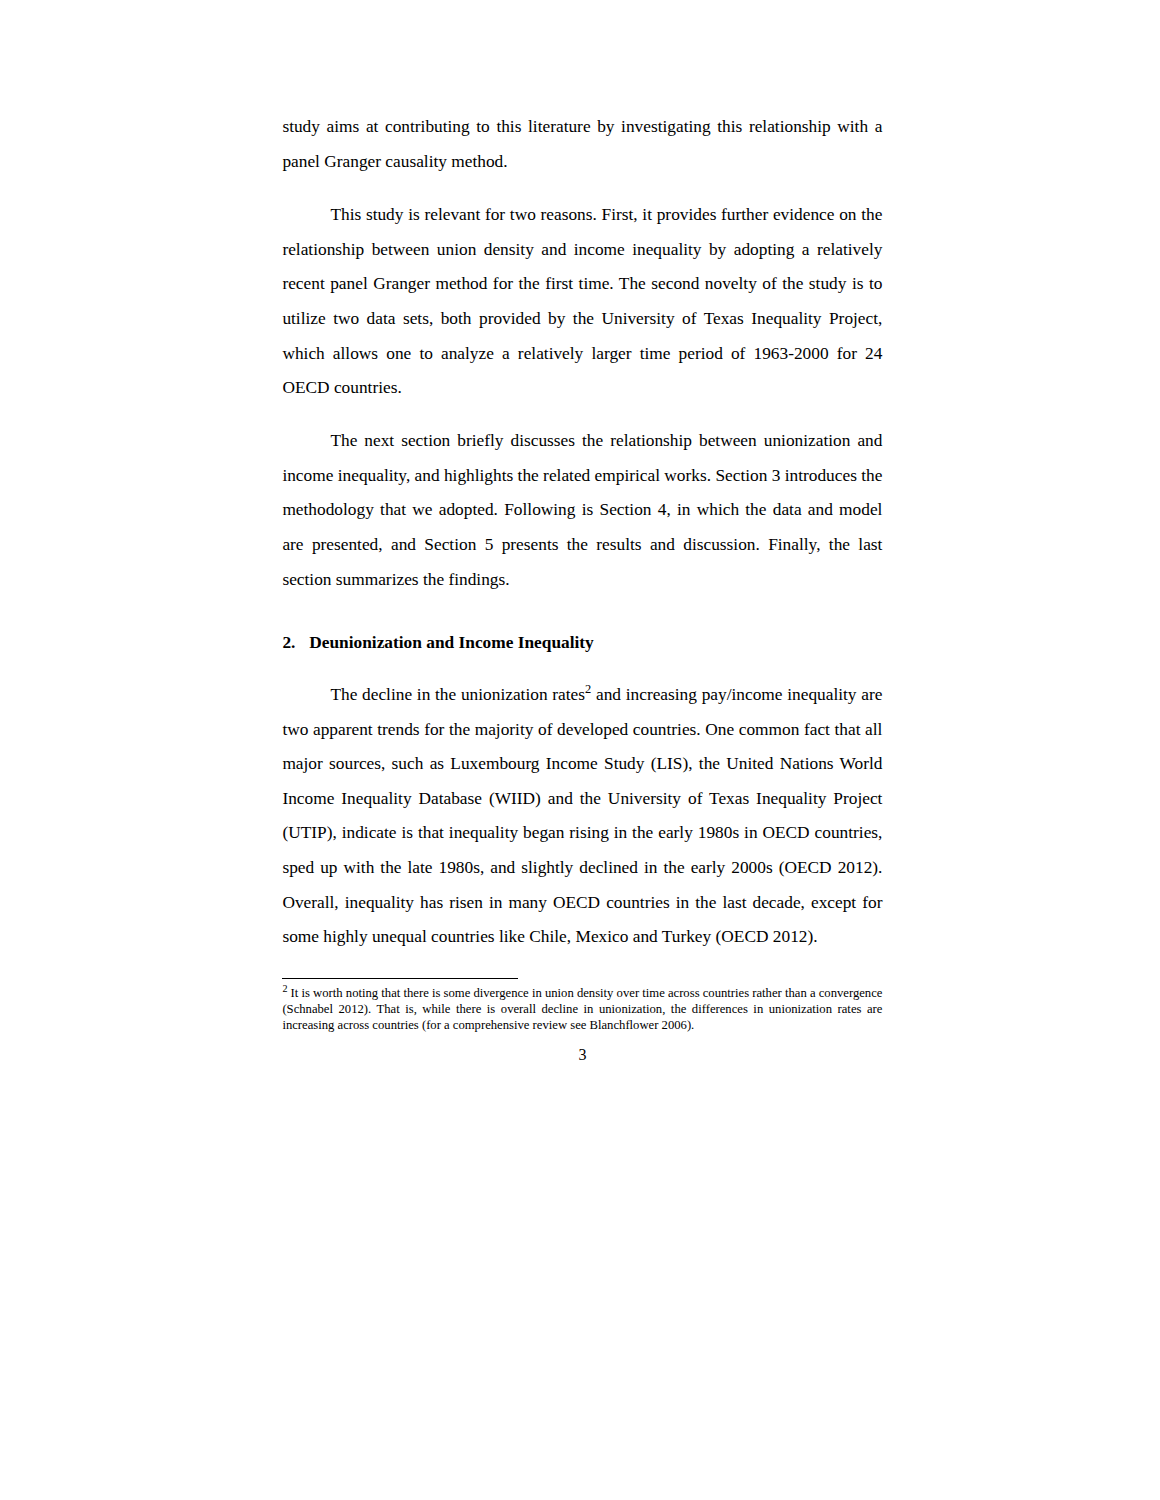study aims at contributing to this literature by investigating this relationship with a panel Granger causality method.
This study is relevant for two reasons. First, it provides further evidence on the relationship between union density and income inequality by adopting a relatively recent panel Granger method for the first time. The second novelty of the study is to utilize two data sets, both provided by the University of Texas Inequality Project, which allows one to analyze a relatively larger time period of 1963-2000 for 24 OECD countries.
The next section briefly discusses the relationship between unionization and income inequality, and highlights the related empirical works. Section 3 introduces the methodology that we adopted. Following is Section 4, in which the data and model are presented, and Section 5 presents the results and discussion. Finally, the last section summarizes the findings.
2. Deunionization and Income Inequality
The decline in the unionization rates2 and increasing pay/income inequality are two apparent trends for the majority of developed countries. One common fact that all major sources, such as Luxembourg Income Study (LIS), the United Nations World Income Inequality Database (WIID) and the University of Texas Inequality Project (UTIP), indicate is that inequality began rising in the early 1980s in OECD countries, sped up with the late 1980s, and slightly declined in the early 2000s (OECD 2012). Overall, inequality has risen in many OECD countries in the last decade, except for some highly unequal countries like Chile, Mexico and Turkey (OECD 2012).
2 It is worth noting that there is some divergence in union density over time across countries rather than a convergence (Schnabel 2012). That is, while there is overall decline in unionization, the differences in unionization rates are increasing across countries (for a comprehensive review see Blanchflower 2006).
3